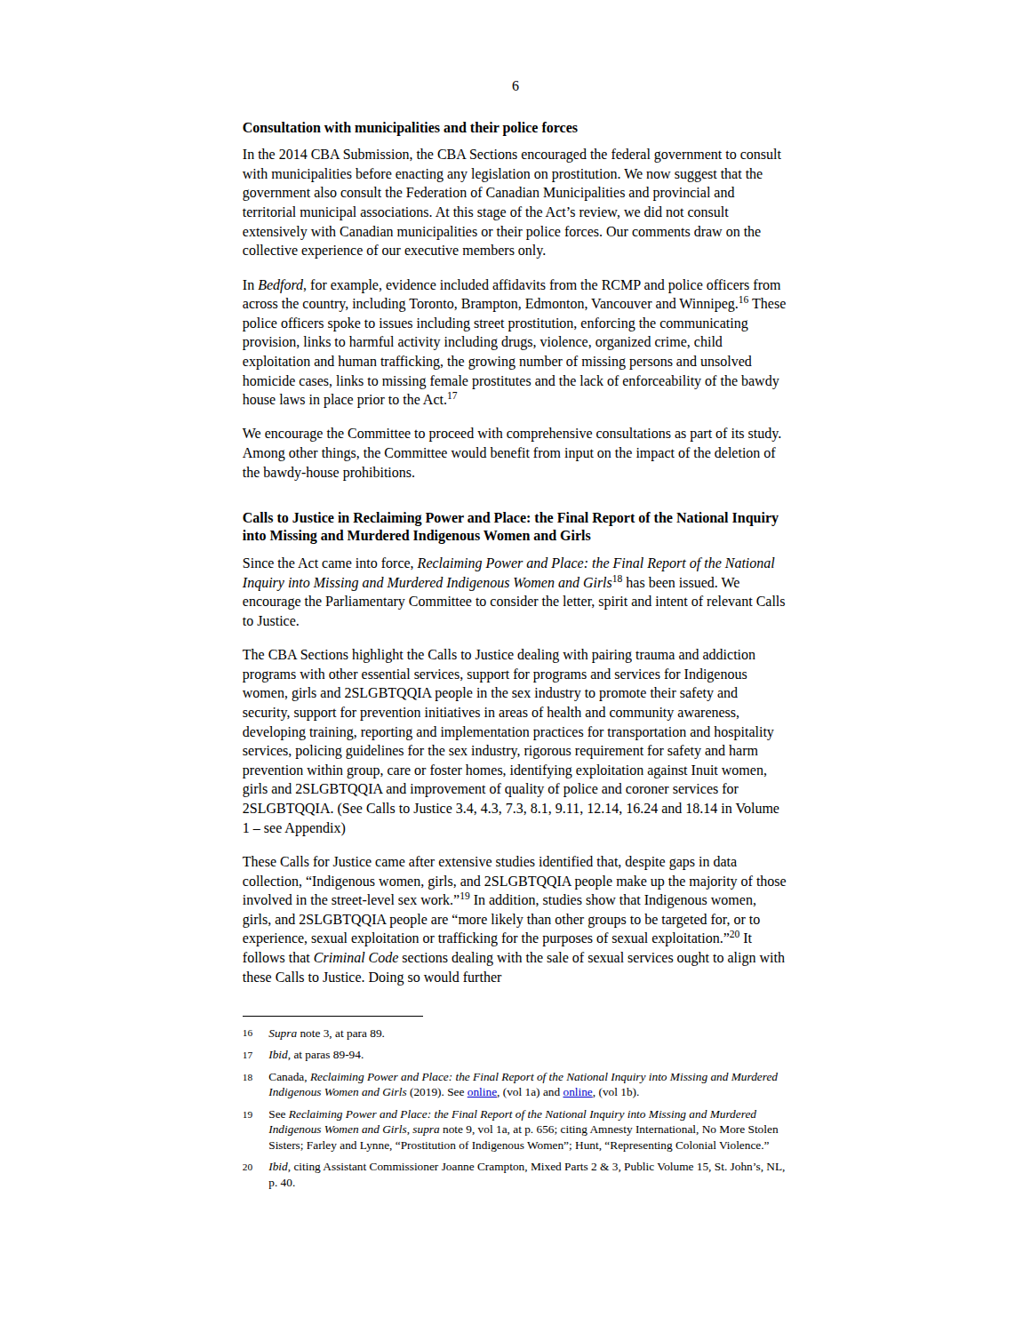6
Consultation with municipalities and their police forces
In the 2014 CBA Submission, the CBA Sections encouraged the federal government to consult with municipalities before enacting any legislation on prostitution. We now suggest that the government also consult the Federation of Canadian Municipalities and provincial and territorial municipal associations. At this stage of the Act’s review, we did not consult extensively with Canadian municipalities or their police forces. Our comments draw on the collective experience of our executive members only.
In Bedford, for example, evidence included affidavits from the RCMP and police officers from across the country, including Toronto, Brampton, Edmonton, Vancouver and Winnipeg.16 These police officers spoke to issues including street prostitution, enforcing the communicating provision, links to harmful activity including drugs, violence, organized crime, child exploitation and human trafficking, the growing number of missing persons and unsolved homicide cases, links to missing female prostitutes and the lack of enforceability of the bawdy house laws in place prior to the Act.17
We encourage the Committee to proceed with comprehensive consultations as part of its study. Among other things, the Committee would benefit from input on the impact of the deletion of the bawdy-house prohibitions.
Calls to Justice in Reclaiming Power and Place: the Final Report of the National Inquiry into Missing and Murdered Indigenous Women and Girls
Since the Act came into force, Reclaiming Power and Place: the Final Report of the National Inquiry into Missing and Murdered Indigenous Women and Girls18 has been issued. We encourage the Parliamentary Committee to consider the letter, spirit and intent of relevant Calls to Justice.
The CBA Sections highlight the Calls to Justice dealing with pairing trauma and addiction programs with other essential services, support for programs and services for Indigenous women, girls and 2SLGBTQQIA people in the sex industry to promote their safety and security, support for prevention initiatives in areas of health and community awareness, developing training, reporting and implementation practices for transportation and hospitality services, policing guidelines for the sex industry, rigorous requirement for safety and harm prevention within group, care or foster homes, identifying exploitation against Inuit women, girls and 2SLGBTQQIA and improvement of quality of police and coroner services for 2SLGBTQQIA. (See Calls to Justice 3.4, 4.3, 7.3, 8.1, 9.11, 12.14, 16.24 and 18.14 in Volume 1 – see Appendix)
These Calls for Justice came after extensive studies identified that, despite gaps in data collection, “Indigenous women, girls, and 2SLGBTQQIA people make up the majority of those involved in the street-level sex work.”19 In addition, studies show that Indigenous women, girls, and 2SLGBTQQIA people are “more likely than other groups to be targeted for, or to experience, sexual exploitation or trafficking for the purposes of sexual exploitation.”20 It follows that Criminal Code sections dealing with the sale of sexual services ought to align with these Calls to Justice. Doing so would further
16
Supra note 3, at para 89.
17
Ibid, at paras 89-94.
18
Canada, Reclaiming Power and Place: the Final Report of the National Inquiry into Missing and Murdered Indigenous Women and Girls (2019). See online, (vol 1a) and online, (vol 1b).
19
See Reclaiming Power and Place: the Final Report of the National Inquiry into Missing and Murdered Indigenous Women and Girls, supra note 9, vol 1a, at p. 656; citing Amnesty International, No More Stolen Sisters; Farley and Lynne, “Prostitution of Indigenous Women”; Hunt, “Representing Colonial Violence.”
20
Ibid, citing Assistant Commissioner Joanne Crampton, Mixed Parts 2 & 3, Public Volume 15, St. John’s, NL, p. 40.